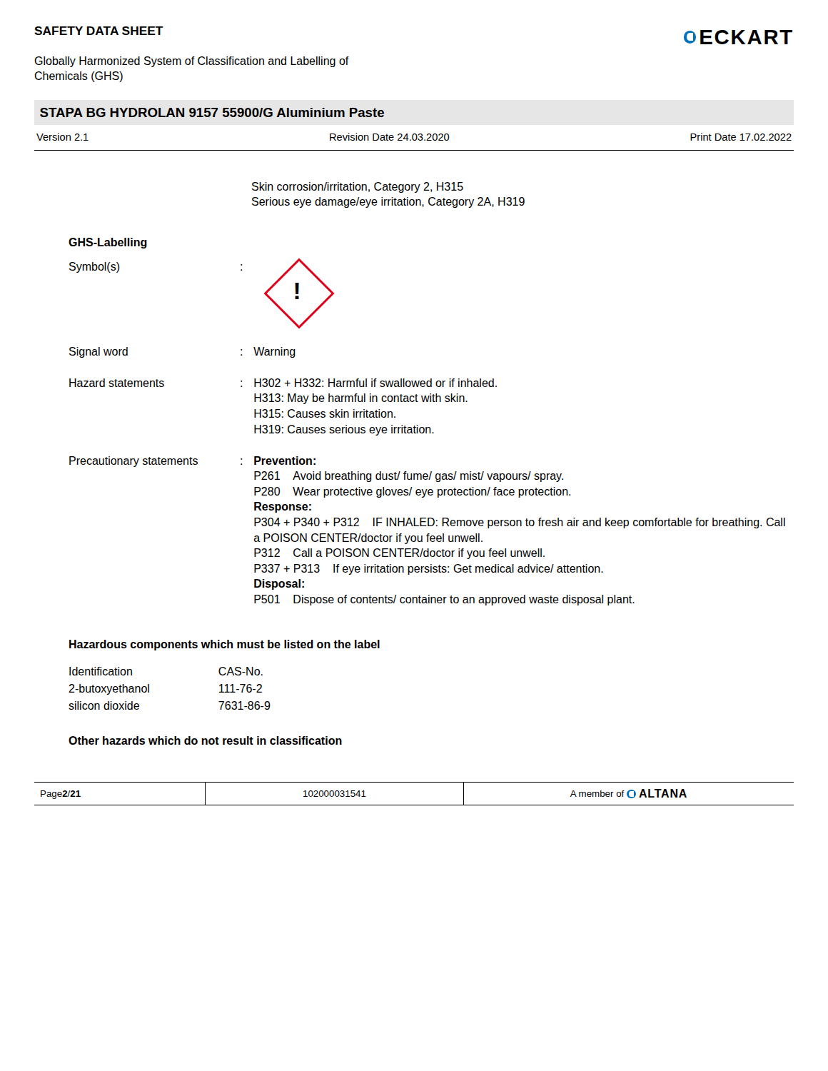SAFETY DATA SHEET
Globally Harmonized System of Classification and Labelling of
Chemicals (GHS)
ECKART
STAPA BG HYDROLAN 9157 55900/G Aluminium Paste
Version 2.1 Revision Date 24.03.2020 Print Date 17.02.2022
Skin corrosion/irritation, Category 2, H315
Serious eye damage/eye irritation, Category 2A, H319
GHS-Labelling
| Symbol(s) | : | ! |
| Signal word | : | Warning |
| Hazard statements | : | H302 + H332: Harmful if swallowed or if inhaled. H313: May be harmful in contact with skin. H315: Causes skin irritation. H319: Causes serious eye irritation. |
| Precautionary statements | : | Prevention: P261 Avoid breathing dust/ fume/ gas/ mist/ vapours/ spray. P280 Wear protective gloves/ eye protection/ face protection. Response: P304 + P340 + P312 IF INHALED: Remove person to fresh air and keep comfortable for breathing. Call a POISON CENTER/doctor if you feel unwell. P312 Call a POISON CENTER/doctor if you feel unwell. P337 + P313 If eye irritation persists: Get medical advice/ attention. Disposal: P501 Dispose of contents/ container to an approved waste disposal plant. |
Hazardous components which must be listed on the label
| Identification | CAS-No. |
| 2-butoxyethanol | 111-76-2 |
| silicon dioxide | 7631-86-9 |
Other hazards which do not result in classification
Page 2 / 21
102000031541
A member of ALTANA